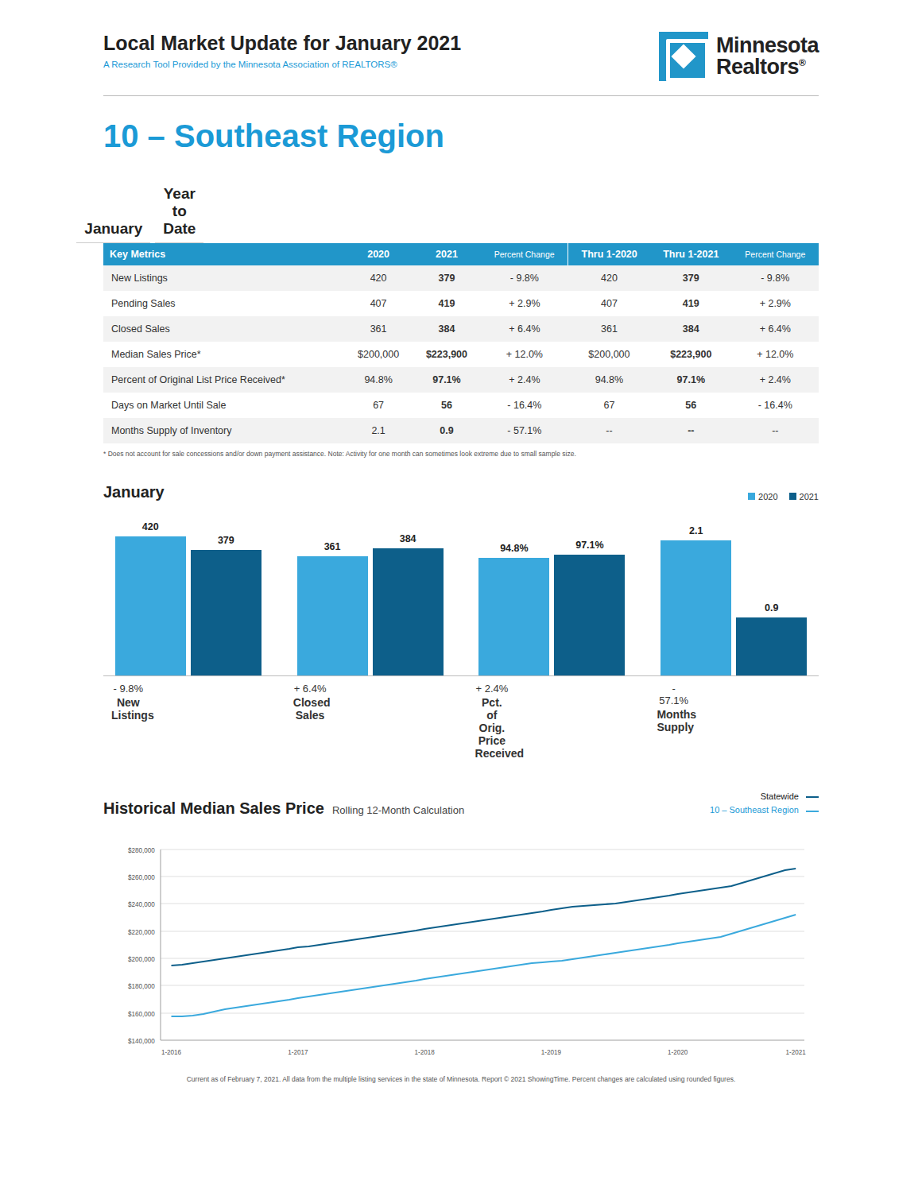Local Market Update for January 2021
A Research Tool Provided by the Minnesota Association of REALTORS®
Minnesota Realtors®
10 – Southeast Region
| | January | Year to Date |
| --- | --- | --- |
| Key Metrics | 2020 | 2021 | Percent Change | Thru 1-2020 | Thru 1-2021 | Percent Change |
| New Listings | 420 | 379 | - 9.8% | 420 | 379 | - 9.8% |
| Pending Sales | 407 | 419 | + 2.9% | 407 | 419 | + 2.9% |
| Closed Sales | 361 | 384 | + 6.4% | 361 | 384 | + 6.4% |
| Median Sales Price* | $200,000 | $223,900 | + 12.0% | $200,000 | $223,900 | + 12.0% |
| Percent of Original List Price Received* | 94.8% | 97.1% | + 2.4% | 94.8% | 97.1% | + 2.4% |
| Days on Market Until Sale | 67 | 56 | - 16.4% | 67 | 56 | - 16.4% |
| Months Supply of Inventory | 2.1 | 0.9 | - 57.1% | -- | -- | -- |
* Does not account for sale concessions and/or down payment assistance. Note: Activity for one month can sometimes look extreme due to small sample size.
January
2020 2021
420
379
361
384
94.8%
97.1%
2.1
0.9
- 9.8%
New Listings
+ 6.4%
Closed Sales
+ 2.4%
Pct. of Orig. Price Received
- 57.1%
Months Supply
Historical Median Sales Price Rolling 12-Month Calculation
Statewide
10 – Southeast Region
mapping: value v -> y = 270 - (v-140000)/(280000-140000)*240 => y range 30..270 $280,000 $260,000 $240,000 $220,000 $200,000 $180,000 $160,000 $140,000 1-2016 1-2017 1-2018 1-2019 1-2020 1-2021
Current as of February 7, 2021. All data from the multiple listing services in the state of Minnesota. Report © 2021 ShowingTime. Percent changes are calculated using rounded figures.